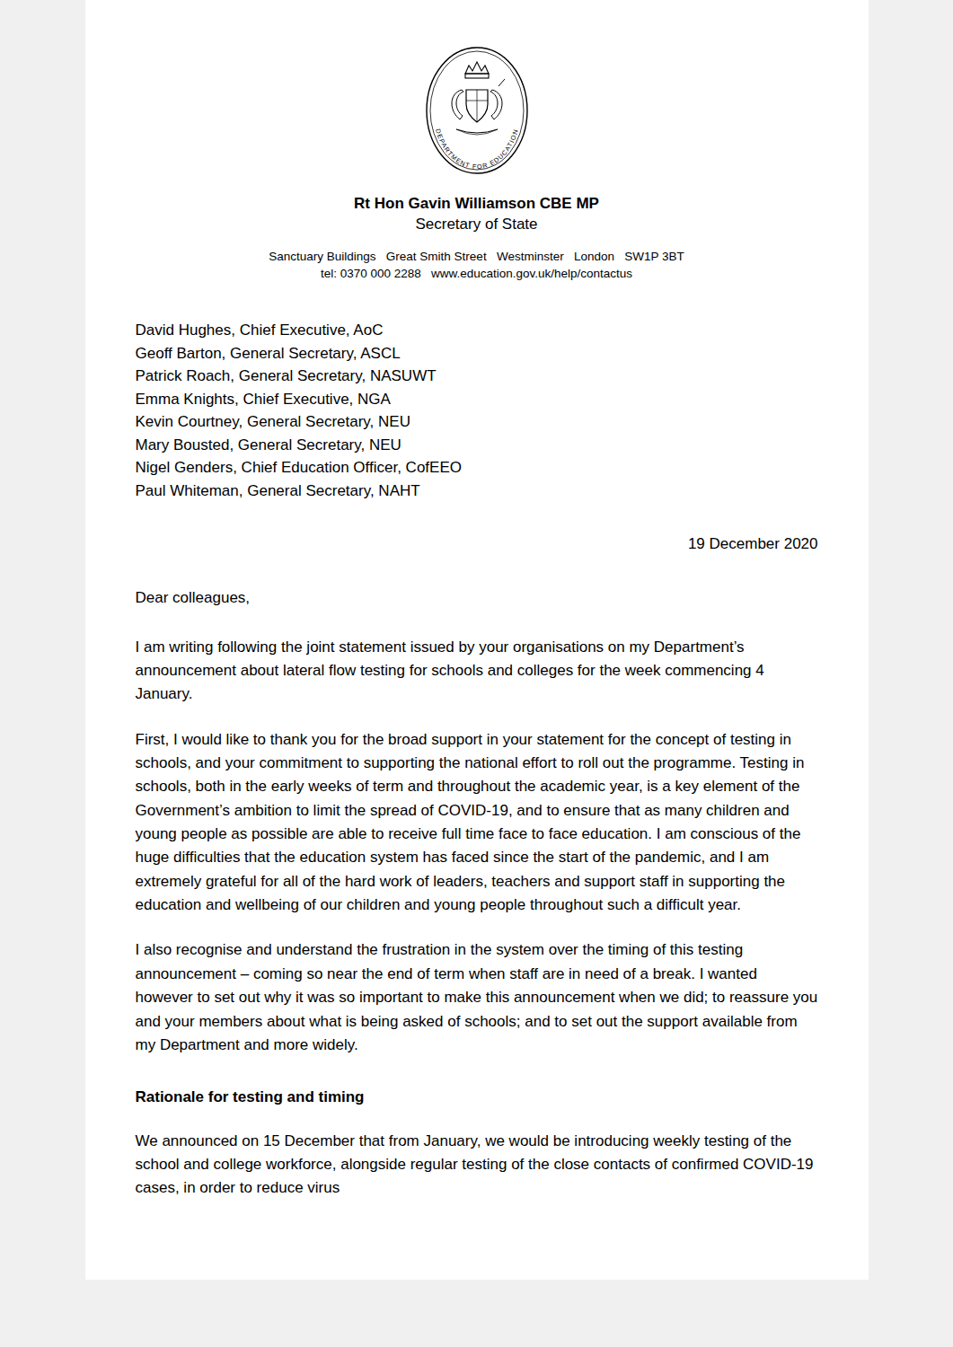Royal coat of arms within an oval bearing the words Department for Education DEPARTMENT FOR EDUCATION
Rt Hon Gavin Williamson CBE MP
Secretary of State
Sanctuary Buildings Great Smith Street Westminster London SW1P 3BT
tel: 0370 000 2288 www.education.gov.uk/help/contactus
David Hughes, Chief Executive, AoC
Geoff Barton, General Secretary, ASCL
Patrick Roach, General Secretary, NASUWT
Emma Knights, Chief Executive, NGA
Kevin Courtney, General Secretary, NEU
Mary Bousted, General Secretary, NEU
Nigel Genders, Chief Education Officer, CofEEO
Paul Whiteman, General Secretary, NAHT
19 December 2020
Dear colleagues,
I am writing following the joint statement issued by your organisations on my Department’s announcement about lateral flow testing for schools and colleges for the week commencing 4 January.
First, I would like to thank you for the broad support in your statement for the concept of testing in schools, and your commitment to supporting the national effort to roll out the programme. Testing in schools, both in the early weeks of term and throughout the academic year, is a key element of the Government’s ambition to limit the spread of COVID-19, and to ensure that as many children and young people as possible are able to receive full time face to face education. I am conscious of the huge difficulties that the education system has faced since the start of the pandemic, and I am extremely grateful for all of the hard work of leaders, teachers and support staff in supporting the education and wellbeing of our children and young people throughout such a difficult year.
I also recognise and understand the frustration in the system over the timing of this testing announcement – coming so near the end of term when staff are in need of a break. I wanted however to set out why it was so important to make this announcement when we did; to reassure you and your members about what is being asked of schools; and to set out the support available from my Department and more widely.
Rationale for testing and timing
We announced on 15 December that from January, we would be introducing weekly testing of the school and college workforce, alongside regular testing of the close contacts of confirmed COVID-19 cases, in order to reduce virus